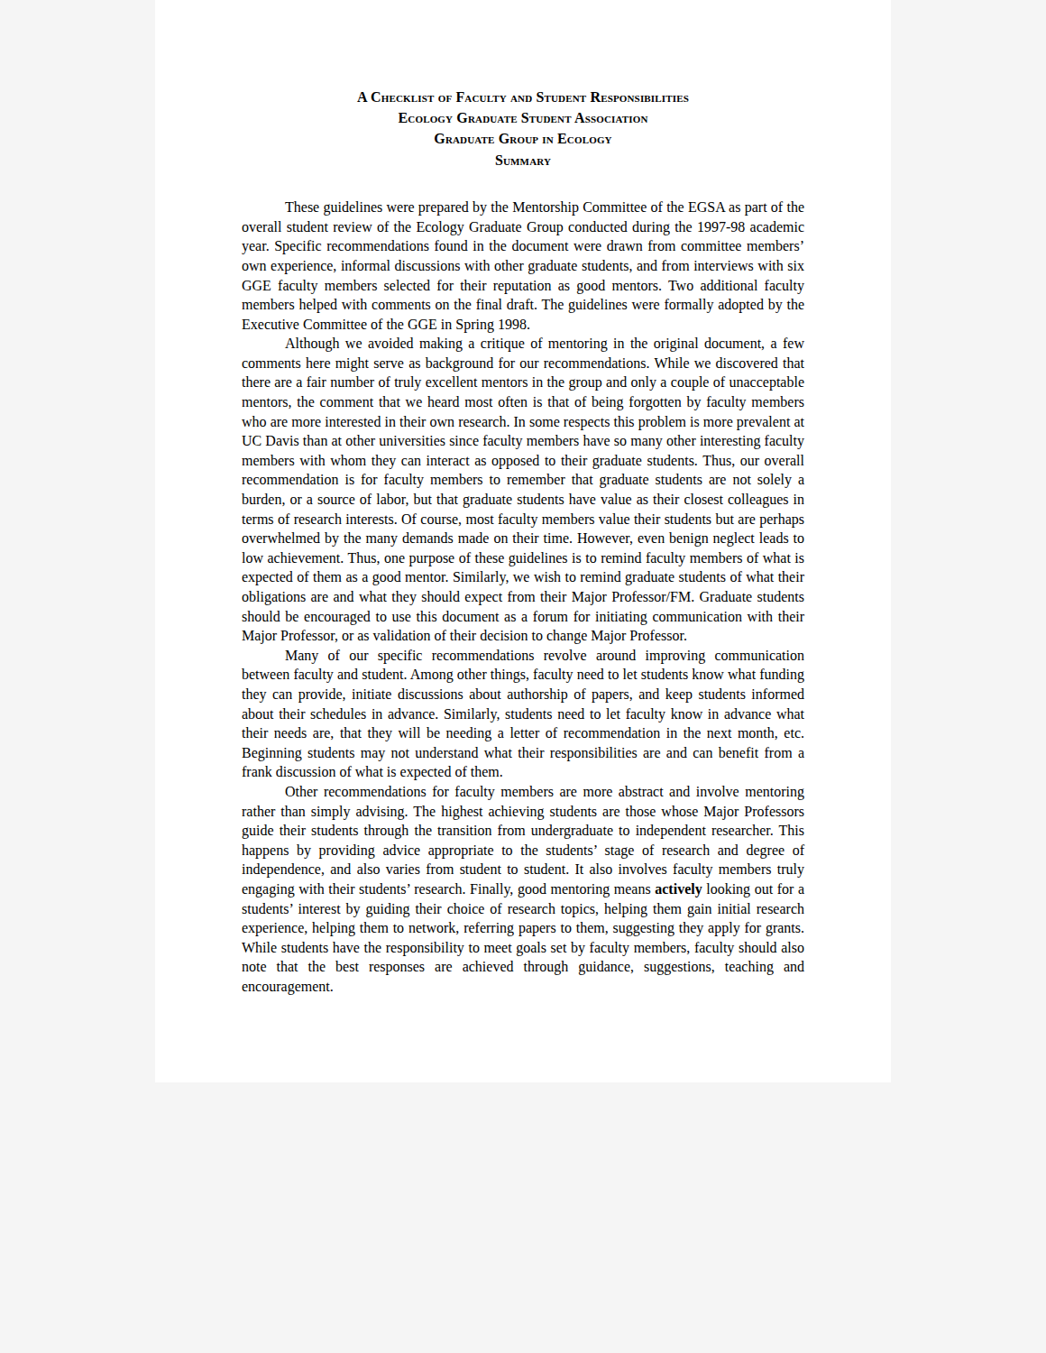A Checklist of Faculty and Student Responsibilities
Ecology Graduate Student Association
Graduate Group in Ecology
Summary
These guidelines were prepared by the Mentorship Committee of the EGSA as part of the overall student review of the Ecology Graduate Group conducted during the 1997-98 academic year. Specific recommendations found in the document were drawn from committee members’ own experience, informal discussions with other graduate students, and from interviews with six GGE faculty members selected for their reputation as good mentors. Two additional faculty members helped with comments on the final draft. The guidelines were formally adopted by the Executive Committee of the GGE in Spring 1998.
Although we avoided making a critique of mentoring in the original document, a few comments here might serve as background for our recommendations. While we discovered that there are a fair number of truly excellent mentors in the group and only a couple of unacceptable mentors, the comment that we heard most often is that of being forgotten by faculty members who are more interested in their own research. In some respects this problem is more prevalent at UC Davis than at other universities since faculty members have so many other interesting faculty members with whom they can interact as opposed to their graduate students. Thus, our overall recommendation is for faculty members to remember that graduate students are not solely a burden, or a source of labor, but that graduate students have value as their closest colleagues in terms of research interests. Of course, most faculty members value their students but are perhaps overwhelmed by the many demands made on their time. However, even benign neglect leads to low achievement. Thus, one purpose of these guidelines is to remind faculty members of what is expected of them as a good mentor. Similarly, we wish to remind graduate students of what their obligations are and what they should expect from their Major Professor/FM. Graduate students should be encouraged to use this document as a forum for initiating communication with their Major Professor, or as validation of their decision to change Major Professor.
Many of our specific recommendations revolve around improving communication between faculty and student. Among other things, faculty need to let students know what funding they can provide, initiate discussions about authorship of papers, and keep students informed about their schedules in advance. Similarly, students need to let faculty know in advance what their needs are, that they will be needing a letter of recommendation in the next month, etc. Beginning students may not understand what their responsibilities are and can benefit from a frank discussion of what is expected of them.
Other recommendations for faculty members are more abstract and involve mentoring rather than simply advising. The highest achieving students are those whose Major Professors guide their students through the transition from undergraduate to independent researcher. This happens by providing advice appropriate to the students’ stage of research and degree of independence, and also varies from student to student. It also involves faculty members truly engaging with their students’ research. Finally, good mentoring means actively looking out for a students’ interest by guiding their choice of research topics, helping them gain initial research experience, helping them to network, referring papers to them, suggesting they apply for grants. While students have the responsibility to meet goals set by faculty members, faculty should also note that the best responses are achieved through guidance, suggestions, teaching and encouragement.